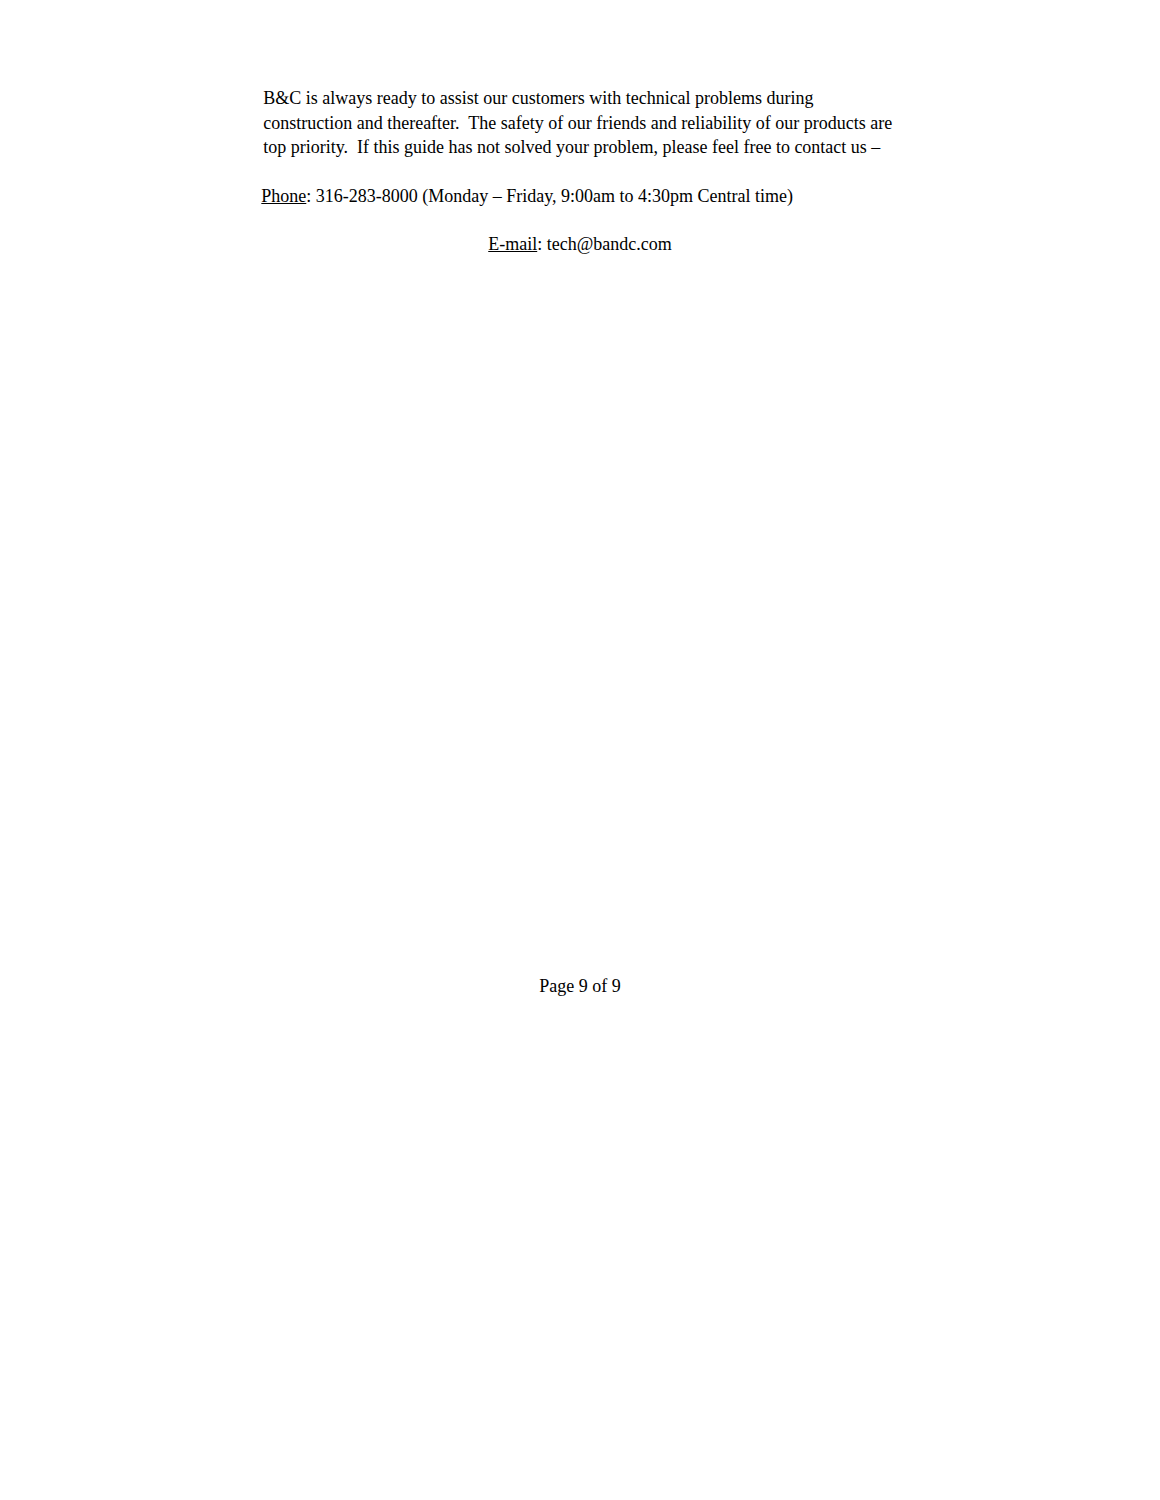B&C is always ready to assist our customers with technical problems during construction and thereafter. The safety of our friends and reliability of our products are top priority. If this guide has not solved your problem, please feel free to contact us –
Phone: 316-283-8000 (Monday – Friday, 9:00am to 4:30pm Central time)
E-mail: tech@bandc.com
Page 9 of 9